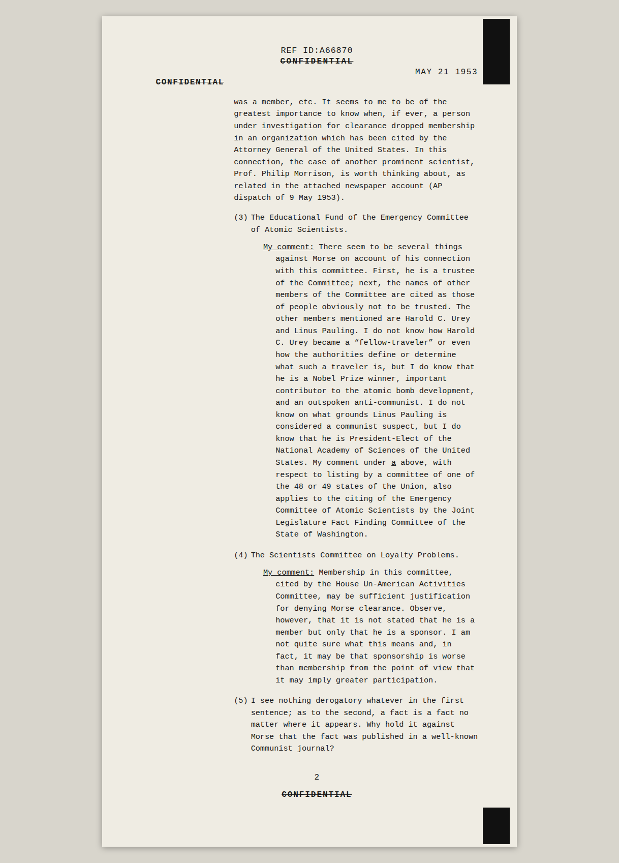REF ID:A66870
CONFIDENTIAL
MAY 21 1953
CONFIDENTIAL
was a member, etc. It seems to me to be of the greatest importance to know when, if ever, a person under investigation for clearance dropped membership in an organization which has been cited by the Attorney General of the United States. In this connection, the case of another prominent scientist, Prof. Philip Morrison, is worth thinking about, as related in the attached newspaper account (AP dispatch of 9 May 1953).
(3) The Educational Fund of the Emergency Committee of Atomic Scientists.
My comment: There seem to be several things against Morse on account of his connection with this committee. First, he is a trustee of the Committee; next, the names of other members of the Committee are cited as those of people obviously not to be trusted. The other members mentioned are Harold C. Urey and Linus Pauling. I do not know how Harold C. Urey became a “fellow-traveler” or even how the authorities define or determine what such a traveler is, but I do know that he is a Nobel Prize winner, important contributor to the atomic bomb development, and an outspoken anti-communist. I do not know on what grounds Linus Pauling is considered a communist suspect, but I do know that he is President-Elect of the National Academy of Sciences of the United States. My comment under a above, with respect to listing by a committee of one of the 48 or 49 states of the Union, also applies to the citing of the Emergency Committee of Atomic Scientists by the Joint Legislature Fact Finding Committee of the State of Washington.
(4) The Scientists Committee on Loyalty Problems.
My comment: Membership in this committee, cited by the House Un-American Activities Committee, may be sufficient justification for denying Morse clearance. Observe, however, that it is not stated that he is a member but only that he is a sponsor. I am not quite sure what this means and, in fact, it may be that sponsorship is worse than membership from the point of view that it may imply greater participation.
(5) I see nothing derogatory whatever in the first sentence; as to the second, a fact is a fact no matter where it appears. Why hold it against Morse that the fact was published in a well-known Communist journal?
2
CONFIDENTIAL